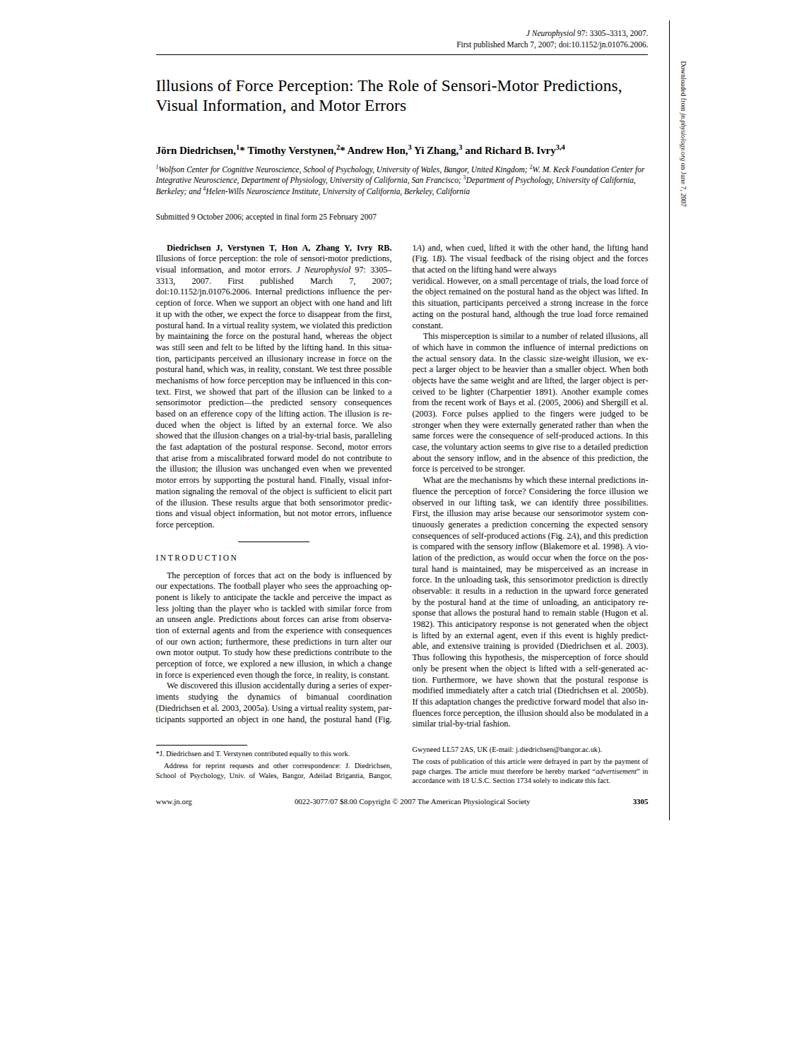Downloaded from jn.physiology.org on June 7, 2007
J Neurophysiol 97: 3305–3313, 2007.
First published March 7, 2007; doi:10.1152/jn.01076.2006.
Illusions of Force Perception: The Role of Sensori-Motor Predictions, Visual Information, and Motor Errors
Jörn Diedrichsen,1* Timothy Verstynen,2* Andrew Hon,3 Yi Zhang,3 and Richard B. Ivry3,4
1Wolfson Center for Cognitive Neuroscience, School of Psychology, University of Wales, Bangor, United Kingdom; 2W. M. Keck Foundation Center for Integrative Neuroscience, Department of Physiology, University of California, San Francisco; 3Department of Psychology, University of California, Berkeley; and 4Helen-Wills Neuroscience Institute, University of California, Berkeley, California
Submitted 9 October 2006; accepted in final form 25 February 2007
Diedrichsen J, Verstynen T, Hon A, Zhang Y, Ivry RB. Illusions of force perception: the role of sensori-motor predictions, visual information, and motor errors. J Neurophysiol 97: 3305–3313, 2007. First published March 7, 2007; doi:10.1152/jn.01076.2006. Internal predictions influence the perception of force. When we support an object with one hand and lift it up with the other, we expect the force to disappear from the first, postural hand. In a virtual reality system, we violated this prediction by maintaining the force on the postural hand, whereas the object was still seen and felt to be lifted by the lifting hand. In this situation, participants perceived an illusionary increase in force on the postural hand, which was, in reality, constant. We test three possible mechanisms of how force perception may be influenced in this context. First, we showed that part of the illusion can be linked to a sensorimotor prediction—the predicted sensory consequences based on an efference copy of the lifting action. The illusion is reduced when the object is lifted by an external force. We also showed that the illusion changes on a trial-by-trial basis, paralleling the fast adaptation of the postural response. Second, motor errors that arise from a miscalibrated forward model do not contribute to the illusion; the illusion was unchanged even when we prevented motor errors by supporting the postural hand. Finally, visual information signaling the removal of the object is sufficient to elicit part of the illusion. These results argue that both sensorimotor predictions and visual object information, but not motor errors, influence force perception.
Introduction
The perception of forces that act on the body is influenced by our expectations. The football player who sees the approaching opponent is likely to anticipate the tackle and perceive the impact as less jolting than the player who is tackled with similar force from an unseen angle. Predictions about forces can arise from observation of external agents and from the experience with consequences of our own action; furthermore, these predictions in turn alter our own motor output. To study how these predictions contribute to the perception of force, we explored a new illusion, in which a change in force is experienced even though the force, in reality, is constant.
We discovered this illusion accidentally during a series of experiments studying the dynamics of bimanual coordination (Diedrichsen et al. 2003, 2005a). Using a virtual reality system, participants supported an object in one hand, the postural hand (Fig. 1A) and, when cued, lifted it with the other hand, the lifting hand (Fig. 1B). The visual feedback of the rising object and the forces that acted on the lifting hand were always
veridical. However, on a small percentage of trials, the load force of the object remained on the postural hand as the object was lifted. In this situation, participants perceived a strong increase in the force acting on the postural hand, although the true load force remained constant.
This misperception is similar to a number of related illusions, all of which have in common the influence of internal predictions on the actual sensory data. In the classic size-weight illusion, we expect a larger object to be heavier than a smaller object. When both objects have the same weight and are lifted, the larger object is perceived to be lighter (Charpentier 1891). Another example comes from the recent work of Bays et al. (2005, 2006) and Shergill et al. (2003). Force pulses applied to the fingers were judged to be stronger when they were externally generated rather than when the same forces were the consequence of self-produced actions. In this case, the voluntary action seems to give rise to a detailed prediction about the sensory inflow, and in the absence of this prediction, the force is perceived to be stronger.
What are the mechanisms by which these internal predictions influence the perception of force? Considering the force illusion we observed in our lifting task, we can identify three possibilities. First, the illusion may arise because our sensorimotor system continuously generates a prediction concerning the expected sensory consequences of self-produced actions (Fig. 2A), and this prediction is compared with the sensory inflow (Blakemore et al. 1998). A violation of the prediction, as would occur when the force on the postural hand is maintained, may be misperceived as an increase in force. In the unloading task, this sensorimotor prediction is directly observable: it results in a reduction in the upward force generated by the postural hand at the time of unloading, an anticipatory response that allows the postural hand to remain stable (Hugon et al. 1982). This anticipatory response is not generated when the object is lifted by an external agent, even if this event is highly predictable, and extensive training is provided (Diedrichsen et al. 2003). Thus following this hypothesis, the misperception of force should only be present when the object is lifted with a self-generated action. Furthermore, we have shown that the postural response is modified immediately after a catch trial (Diedrichsen et al. 2005b). If this adaptation changes the predictive forward model that also influences force perception, the illusion should also be modulated in a similar trial-by-trial fashion.
*J. Diedrichsen and T. Verstynen contributed equally to this work.
Address for reprint requests and other correspondence: J. Diedrichsen, School of Psychology, Univ. of Wales, Bangor, Adeilad Brigantia, Bangor, Gwyneed LL57 2AS, UK (E-mail: j.diedrichsen@bangor.ac.uk).
The costs of publication of this article were defrayed in part by the payment of page charges. The article must therefore be hereby marked “advertisement” in accordance with 18 U.S.C. Section 1734 solely to indicate this fact.
www.jn.org
0022-3077/07 $8.00 Copyright © 2007 The American Physiological Society
3305